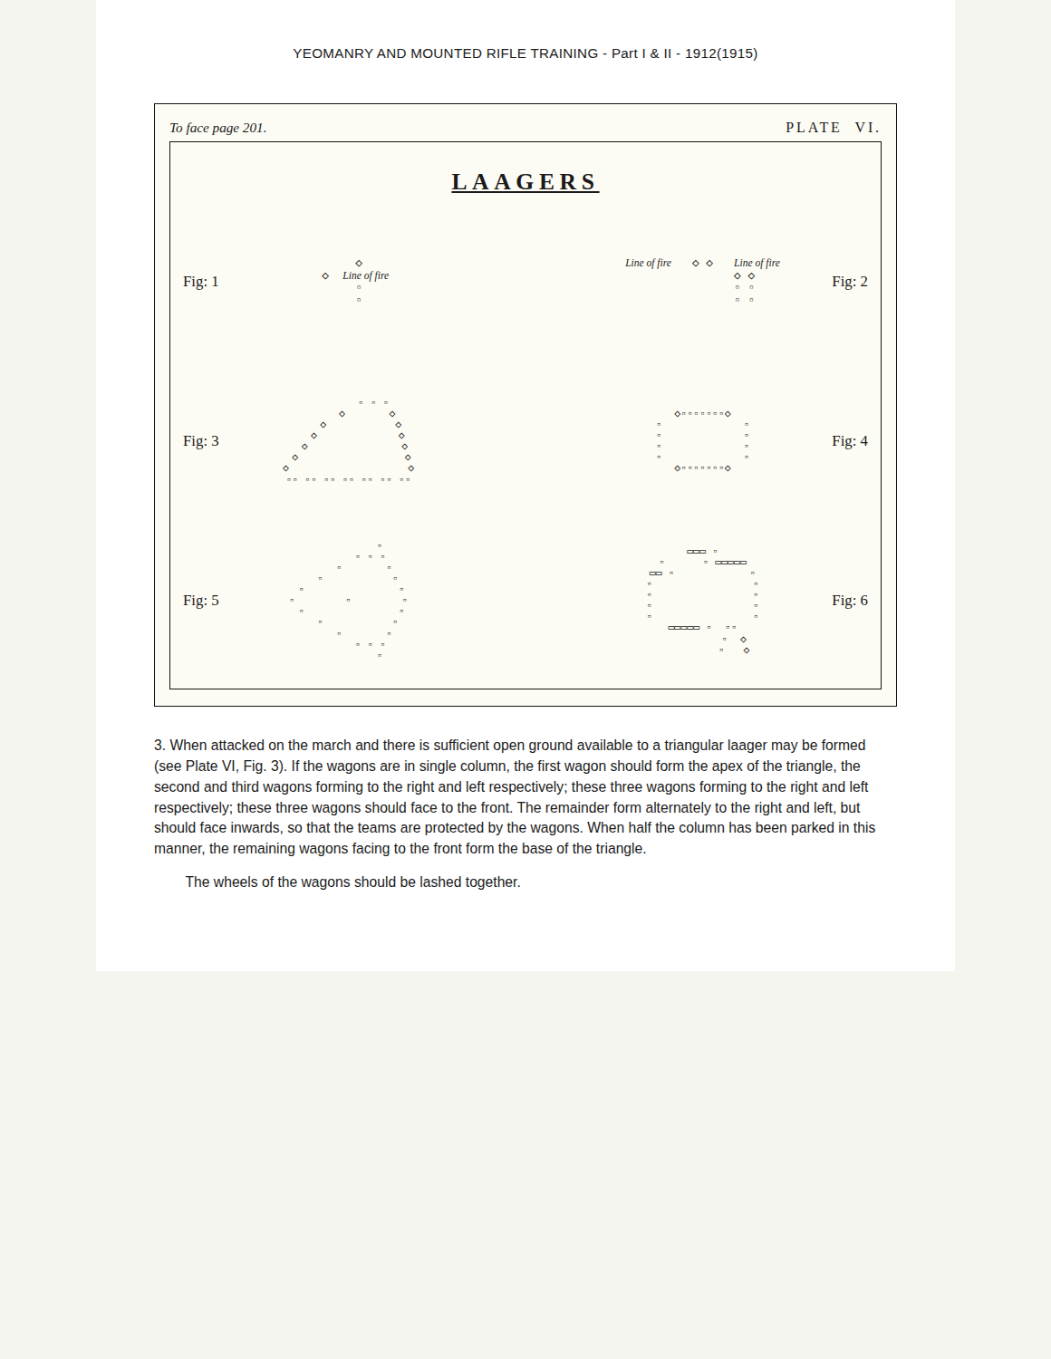YEOMANRY AND MOUNTED RIFLE TRAINING - Part I & II - 1912(1915)
To face page 201. PLATE VI.
LAAGERS
Fig: 1
◇ ◇ Line of fire ▫ ▫
Fig: 2
Line of fire ◇ ◇ Line of fire ◇ ◇ ▫ ▫ ▫ ▫
Fig: 3
▫ ▫ ▫ ◇ ◇ ◇ ◇ ◇ ◇ ◇ ◇ ◇ ◇ ◇ ◇ ▫▫ ▫▫ ▫▫ ▫▫ ▫▫ ▫▫ ▫▫
Fig: 4
◇▫▫▫▫▫▫▫◇ ▫ ▫ ▫ ▫ ▫ ▫ ▫ ▫ ◇▫▫▫▫▫▫▫◇
Fig: 5
▫ ▫ ▫ ▫ ▫ ▫ ▫ ▫ ▫ ▫ ▫ ▫ ▫ ▫ ▫ ▫ ▫ ▫ ▫ ▫ ▫ ▫ ▫
Fig: 6
▭▭▭ ▫ ▫ ▫ ▭▭▭▭▭ ▭▭ ▫ ▫ ▫ ▫ ▫ ▫ ▫ ▫ ▫ ▫ ▭▭▭▭▭ ▫ ▫▫ ▫ ◇ ▫ ◇
Plate VI: Diagrams of six laager formations for wagons, showing lines of fire and wagon arrangements.
3. When attacked on the march and there is sufficient open ground available to a triangular laager may be formed (see Plate VI, Fig. 3). If the wagons are in single column, the first wagon should form the apex of the triangle, the second and third wagons forming to the right and left respectively; these three wagons forming to the right and left respectively; these three wagons should face to the front. The remainder form alternately to the right and left, but should face inwards, so that the teams are protected by the wagons. When half the column has been parked in this manner, the remaining wagons facing to the front form the base of the triangle.
The wheels of the wagons should be lashed together.